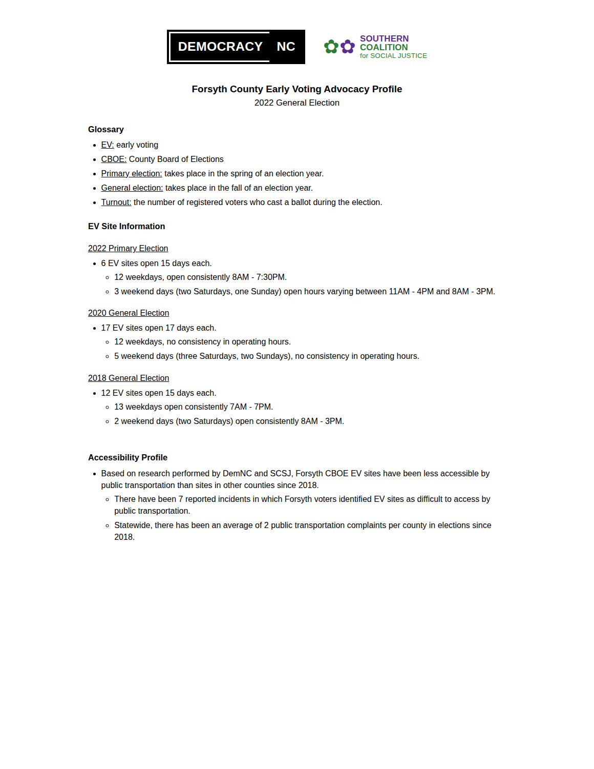DEMOCRACY NC
✿✿ SOUTHERN
COALITION for SOCIAL JUSTICE
Forsyth County Early Voting Advocacy Profile
2022 General Election
Glossary
EV: early voting
CBOE: County Board of Elections
Primary election: takes place in the spring of an election year.
General election: takes place in the fall of an election year.
Turnout: the number of registered voters who cast a ballot during the election.
EV Site Information
2022 Primary Election
6 EV sites open 15 days each.
12 weekdays, open consistently 8AM - 7:30PM.
3 weekend days (two Saturdays, one Sunday) open hours varying between 11AM - 4PM and 8AM - 3PM.
2020 General Election
17 EV sites open 17 days each.
12 weekdays, no consistency in operating hours.
5 weekend days (three Saturdays, two Sundays), no consistency in operating hours.
2018 General Election
12 EV sites open 15 days each.
13 weekdays open consistently 7AM - 7PM.
2 weekend days (two Saturdays) open consistently 8AM - 3PM.
Accessibility Profile
Based on research performed by DemNC and SCSJ, Forsyth CBOE EV sites have been less accessible by public transportation than sites in other counties since 2018.
There have been 7 reported incidents in which Forsyth voters identified EV sites as difficult to access by public transportation.
Statewide, there has been an average of 2 public transportation complaints per county in elections since 2018.